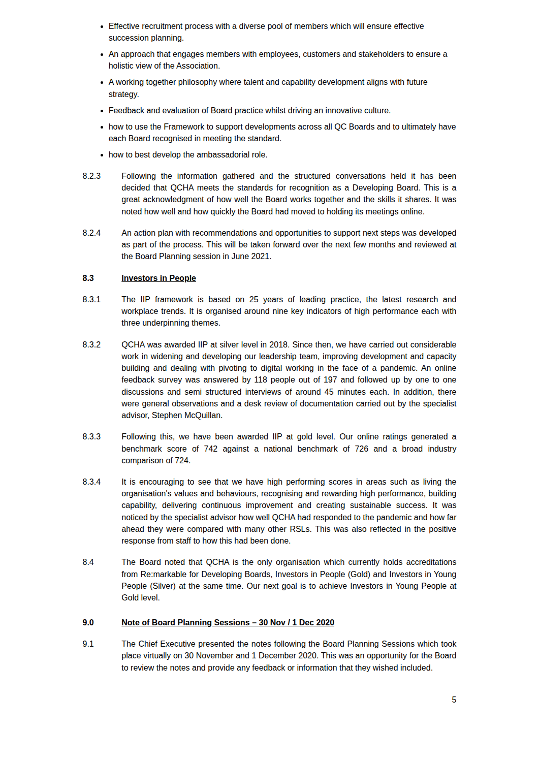Effective recruitment process with a diverse pool of members which will ensure effective succession planning.
An approach that engages members with employees, customers and stakeholders to ensure a holistic view of the Association.
A working together philosophy where talent and capability development aligns with future strategy.
Feedback and evaluation of Board practice whilst driving an innovative culture.
how to use the Framework to support developments across all QC Boards and to ultimately have each Board recognised in meeting the standard.
how to best develop the ambassadorial role.
8.2.3
Following the information gathered and the structured conversations held it has been decided that QCHA meets the standards for recognition as a Developing Board. This is a great acknowledgment of how well the Board works together and the skills it shares. It was noted how well and how quickly the Board had moved to holding its meetings online.
8.2.4
An action plan with recommendations and opportunities to support next steps was developed as part of the process. This will be taken forward over the next few months and reviewed at the Board Planning session in June 2021.
8.3
Investors in People
8.3.1
The IIP framework is based on 25 years of leading practice, the latest research and workplace trends. It is organised around nine key indicators of high performance each with three underpinning themes.
8.3.2
QCHA was awarded IIP at silver level in 2018. Since then, we have carried out considerable work in widening and developing our leadership team, improving development and capacity building and dealing with pivoting to digital working in the face of a pandemic. An online feedback survey was answered by 118 people out of 197 and followed up by one to one discussions and semi structured interviews of around 45 minutes each. In addition, there were general observations and a desk review of documentation carried out by the specialist advisor, Stephen McQuillan.
8.3.3
Following this, we have been awarded IIP at gold level. Our online ratings generated a benchmark score of 742 against a national benchmark of 726 and a broad industry comparison of 724.
8.3.4
It is encouraging to see that we have high performing scores in areas such as living the organisation's values and behaviours, recognising and rewarding high performance, building capability, delivering continuous improvement and creating sustainable success. It was noticed by the specialist advisor how well QCHA had responded to the pandemic and how far ahead they were compared with many other RSLs. This was also reflected in the positive response from staff to how this had been done.
8.4
The Board noted that QCHA is the only organisation which currently holds accreditations from Re:markable for Developing Boards, Investors in People (Gold) and Investors in Young People (Silver) at the same time. Our next goal is to achieve Investors in Young People at Gold level.
9.0
Note of Board Planning Sessions – 30 Nov / 1 Dec 2020
9.1
The Chief Executive presented the notes following the Board Planning Sessions which took place virtually on 30 November and 1 December 2020. This was an opportunity for the Board to review the notes and provide any feedback or information that they wished included.
5